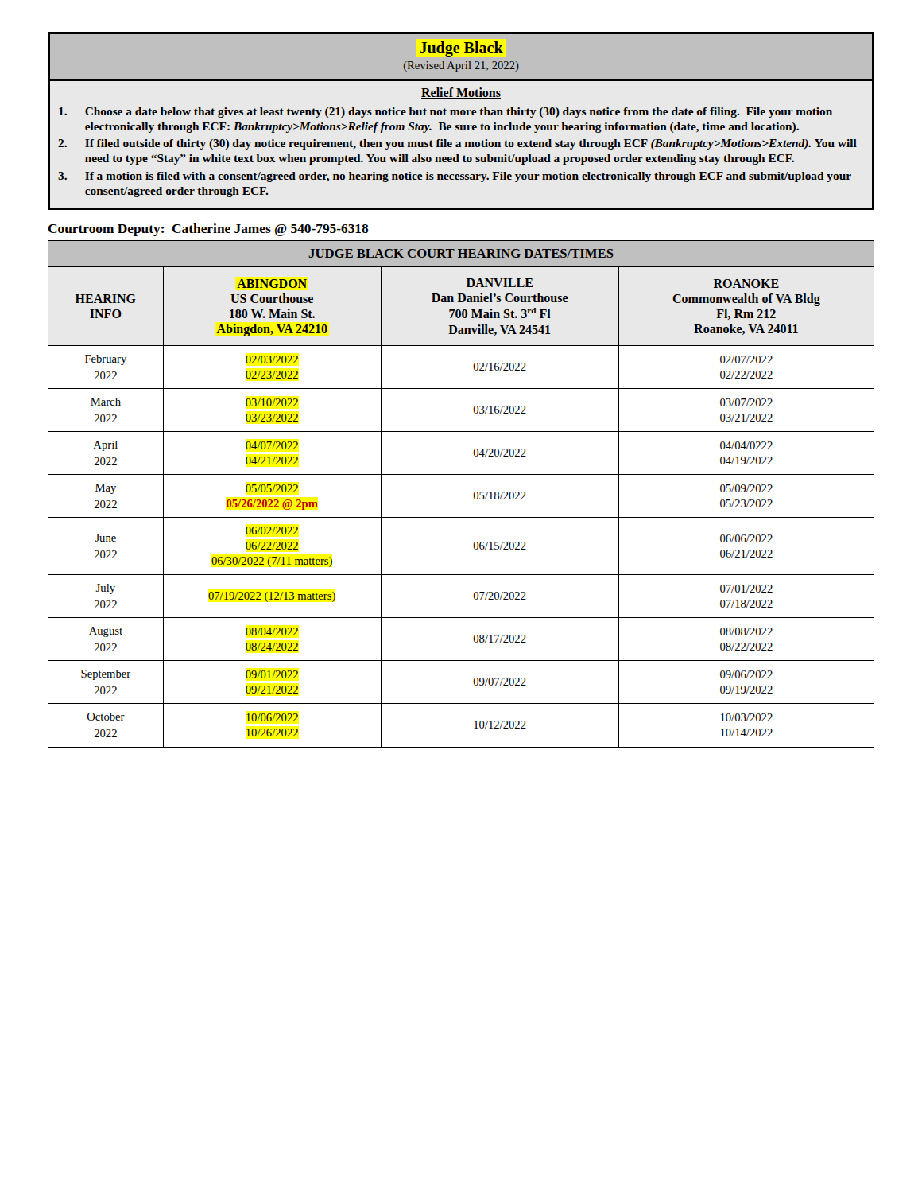Judge Black
(Revised April 21, 2022)
Relief Motions
1. Choose a date below that gives at least twenty (21) days notice but not more than thirty (30) days notice from the date of filing. File your motion electronically through ECF: Bankruptcy>Motions>Relief from Stay. Be sure to include your hearing information (date, time and location).
2. If filed outside of thirty (30) day notice requirement, then you must file a motion to extend stay through ECF (Bankruptcy>Motions>Extend). You will need to type “Stay” in white text box when prompted. You will also need to submit/upload a proposed order extending stay through ECF.
3. If a motion is filed with a consent/agreed order, no hearing notice is necessary. File your motion electronically through ECF and submit/upload your consent/agreed order through ECF.
Courtroom Deputy: Catherine James @ 540-795-6318
| JUDGE BLACK COURT HEARING DATES/TIMES |
| HEARING INFO | ABINGDON US Courthouse 180 W. Main St. Abingdon, VA 24210 | DANVILLE Dan Daniel’s Courthouse 700 Main St. 3 rd Fl Danville, VA 24541 | ROANOKE Commonwealth of VA Bldg Fl, Rm 212 Roanoke, VA 24011 |
| February 2022 | 02/03/2022 02/23/2022 | 02/16/2022 | 02/07/2022 02/22/2022 |
| March 2022 | 03/10/2022 03/23/2022 | 03/16/2022 | 03/07/2022 03/21/2022 |
| April 2022 | 04/07/2022 04/21/2022 | 04/20/2022 | 04/04/0222 04/19/2022 |
| May 2022 | 05/05/2022 05/26/2022 @ 2pm | 05/18/2022 | 05/09/2022 05/23/2022 |
| June 2022 | 06/02/2022 06/22/2022 06/30/2022 (7/11 matters) | 06/15/2022 | 06/06/2022 06/21/2022 |
| July 2022 | 07/19/2022 (12/13 matters) | 07/20/2022 | 07/01/2022 07/18/2022 |
| August 2022 | 08/04/2022 08/24/2022 | 08/17/2022 | 08/08/2022 08/22/2022 |
| September 2022 | 09/01/2022 09/21/2022 | 09/07/2022 | 09/06/2022 09/19/2022 |
| October 2022 | 10/06/2022 10/26/2022 | 10/12/2022 | 10/03/2022 10/14/2022 |